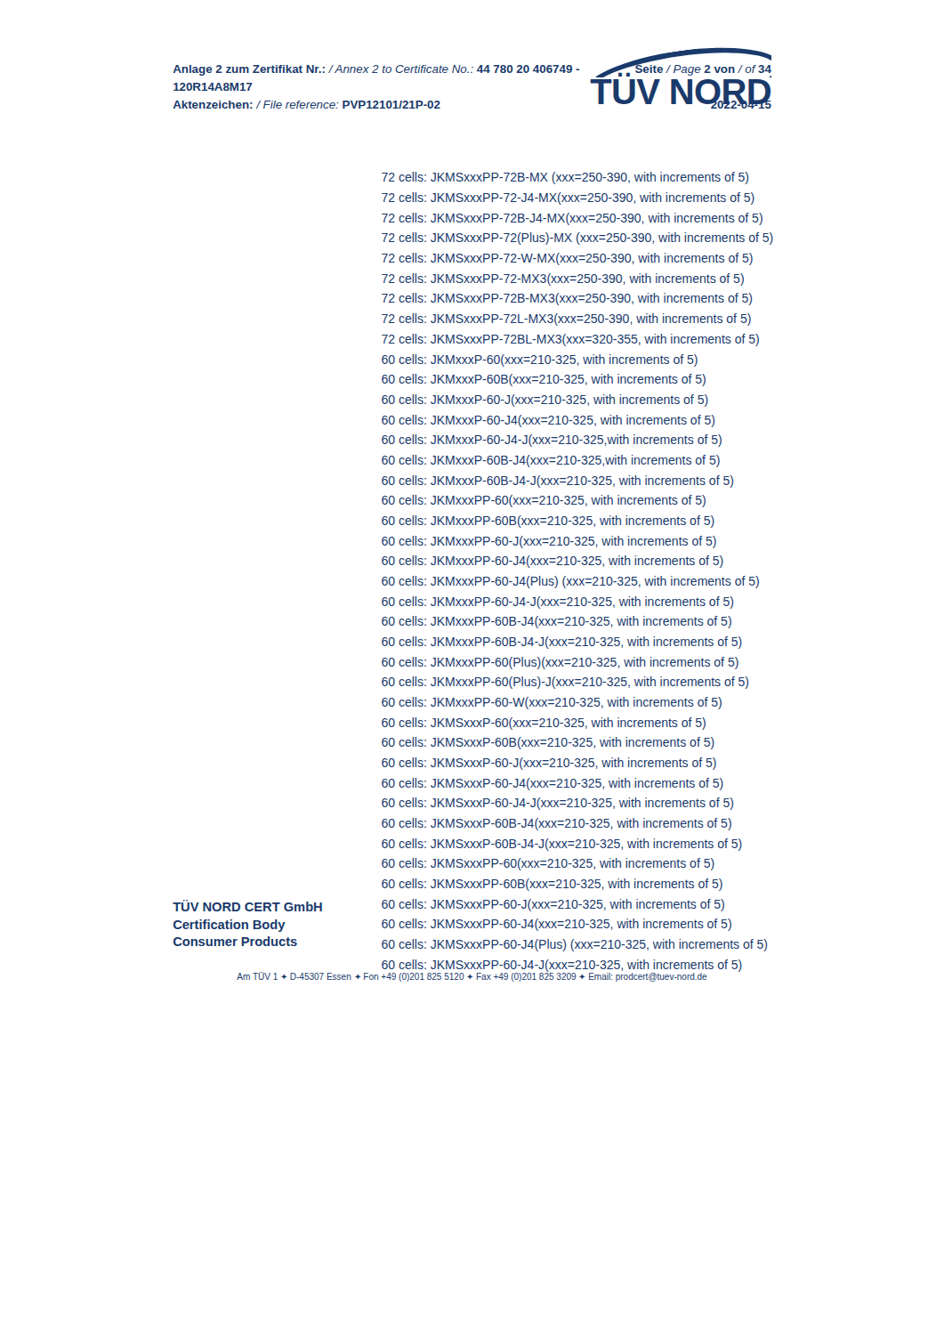TÜV NORD
Anlage 2 zum Zertifikat Nr.: / Annex 2 to Certificate No.: 44 780 20 406749 - 120R14A8M17
Seite / Page 2 von / of 34
Aktenzeichen: / File reference: PVP12101/21P-02
2022-04-15
72 cells: JKMSxxxPP-72B-MX (xxx=250-390, with increments of 5)
72 cells: JKMSxxxPP-72-J4-MX(xxx=250-390, with increments of 5)
72 cells: JKMSxxxPP-72B-J4-MX(xxx=250-390, with increments of 5)
72 cells: JKMSxxxPP-72(Plus)-MX (xxx=250-390, with increments of 5)
72 cells: JKMSxxxPP-72-W-MX(xxx=250-390, with increments of 5)
72 cells: JKMSxxxPP-72-MX3(xxx=250-390, with increments of 5)
72 cells: JKMSxxxPP-72B-MX3(xxx=250-390, with increments of 5)
72 cells: JKMSxxxPP-72L-MX3(xxx=250-390, with increments of 5)
72 cells: JKMSxxxPP-72BL-MX3(xxx=320-355, with increments of 5)
60 cells: JKMxxxP-60(xxx=210-325, with increments of 5)
60 cells: JKMxxxP-60B(xxx=210-325, with increments of 5)
60 cells: JKMxxxP-60-J(xxx=210-325, with increments of 5)
60 cells: JKMxxxP-60-J4(xxx=210-325, with increments of 5)
60 cells: JKMxxxP-60-J4-J(xxx=210-325,with increments of 5)
60 cells: JKMxxxP-60B-J4(xxx=210-325,with increments of 5)
60 cells: JKMxxxP-60B-J4-J(xxx=210-325, with increments of 5)
60 cells: JKMxxxPP-60(xxx=210-325, with increments of 5)
60 cells: JKMxxxPP-60B(xxx=210-325, with increments of 5)
60 cells: JKMxxxPP-60-J(xxx=210-325, with increments of 5)
60 cells: JKMxxxPP-60-J4(xxx=210-325, with increments of 5)
60 cells: JKMxxxPP-60-J4(Plus) (xxx=210-325, with increments of 5)
60 cells: JKMxxxPP-60-J4-J(xxx=210-325, with increments of 5)
60 cells: JKMxxxPP-60B-J4(xxx=210-325, with increments of 5)
60 cells: JKMxxxPP-60B-J4-J(xxx=210-325, with increments of 5)
60 cells: JKMxxxPP-60(Plus)(xxx=210-325, with increments of 5)
60 cells: JKMxxxPP-60(Plus)-J(xxx=210-325, with increments of 5)
60 cells: JKMxxxPP-60-W(xxx=210-325, with increments of 5)
60 cells: JKMSxxxP-60(xxx=210-325, with increments of 5)
60 cells: JKMSxxxP-60B(xxx=210-325, with increments of 5)
60 cells: JKMSxxxP-60-J(xxx=210-325, with increments of 5)
60 cells: JKMSxxxP-60-J4(xxx=210-325, with increments of 5)
60 cells: JKMSxxxP-60-J4-J(xxx=210-325, with increments of 5)
60 cells: JKMSxxxP-60B-J4(xxx=210-325, with increments of 5)
60 cells: JKMSxxxP-60B-J4-J(xxx=210-325, with increments of 5)
60 cells: JKMSxxxPP-60(xxx=210-325, with increments of 5)
60 cells: JKMSxxxPP-60B(xxx=210-325, with increments of 5)
60 cells: JKMSxxxPP-60-J(xxx=210-325, with increments of 5)
60 cells: JKMSxxxPP-60-J4(xxx=210-325, with increments of 5)
60 cells: JKMSxxxPP-60-J4(Plus) (xxx=210-325, with increments of 5)
60 cells: JKMSxxxPP-60-J4-J(xxx=210-325, with increments of 5)
TÜV NORD CERT GmbH
Certification Body
Consumer Products
Am TÜV 1 ✦ D-45307 Essen ✦ Fon +49 (0)201 825 5120 ✦ Fax +49 (0)201 825 3209 ✦ Email: prodcert@tuev-nord.de